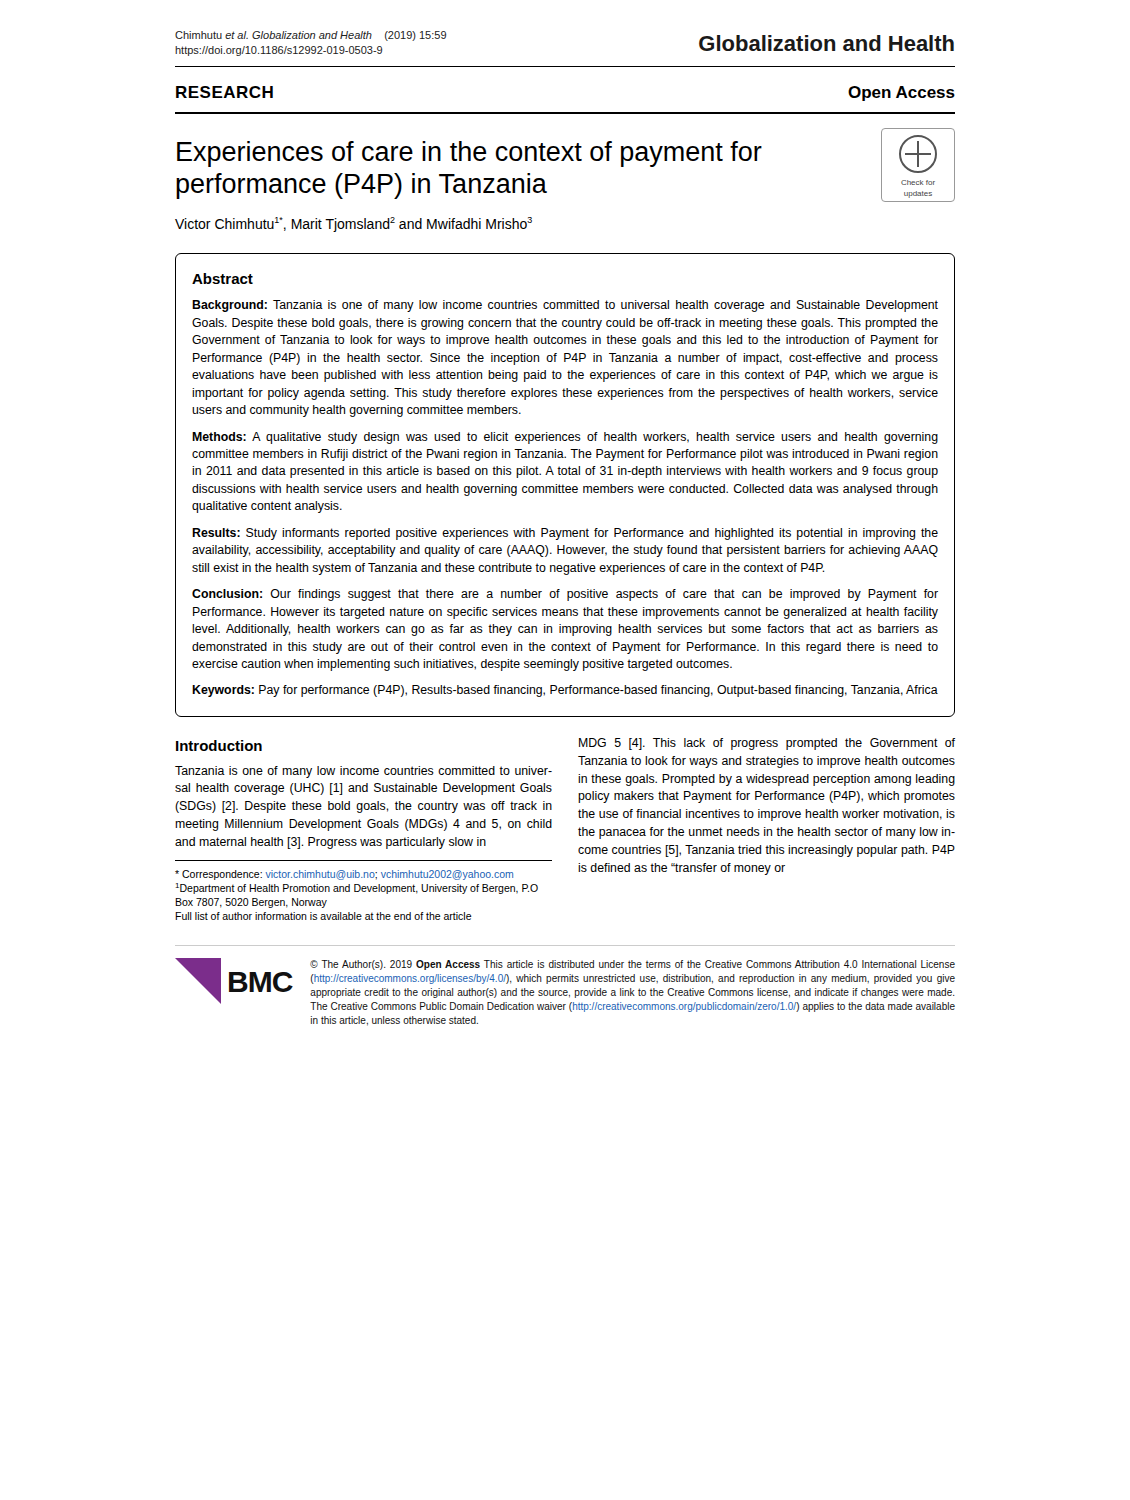Chimhutu et al. Globalization and Health (2019) 15:59
https://doi.org/10.1186/s12992-019-0503-9
Globalization and Health
RESEARCH
Open Access
Check for
updates
Experiences of care in the context of payment for performance (P4P) in Tanzania
Victor Chimhutu1*, Marit Tjomsland2 and Mwifadhi Mrisho3
Abstract
Background: Tanzania is one of many low income countries committed to universal health coverage and Sustainable Development Goals. Despite these bold goals, there is growing concern that the country could be off-track in meeting these goals. This prompted the Government of Tanzania to look for ways to improve health outcomes in these goals and this led to the introduction of Payment for Performance (P4P) in the health sector. Since the inception of P4P in Tanzania a number of impact, cost-effective and process evaluations have been published with less attention being paid to the experiences of care in this context of P4P, which we argue is important for policy agenda setting. This study therefore explores these experiences from the perspectives of health workers, service users and community health governing committee members.
Methods: A qualitative study design was used to elicit experiences of health workers, health service users and health governing committee members in Rufiji district of the Pwani region in Tanzania. The Payment for Performance pilot was introduced in Pwani region in 2011 and data presented in this article is based on this pilot. A total of 31 in-depth interviews with health workers and 9 focus group discussions with health service users and health governing committee members were conducted. Collected data was analysed through qualitative content analysis.
Results: Study informants reported positive experiences with Payment for Performance and highlighted its potential in improving the availability, accessibility, acceptability and quality of care (AAAQ). However, the study found that persistent barriers for achieving AAAQ still exist in the health system of Tanzania and these contribute to negative experiences of care in the context of P4P.
Conclusion: Our findings suggest that there are a number of positive aspects of care that can be improved by Payment for Performance. However its targeted nature on specific services means that these improvements cannot be generalized at health facility level. Additionally, health workers can go as far as they can in improving health services but some factors that act as barriers as demonstrated in this study are out of their control even in the context of Payment for Performance. In this regard there is need to exercise caution when implementing such initiatives, despite seemingly positive targeted outcomes.
Keywords: Pay for performance (P4P), Results-based financing, Performance-based financing, Output-based financing, Tanzania, Africa
Introduction
Tanzania is one of many low income countries committed to universal health coverage (UHC) [1] and Sustainable Development Goals (SDGs) [2]. Despite these bold goals, the country was off track in meeting Millennium Development Goals (MDGs) 4 and 5, on child and maternal health [3]. Progress was particularly slow in
* Correspondence: victor.chimhutu@uib.no; vchimhutu2002@yahoo.com
1Department of Health Promotion and Development, University of Bergen, P.O Box 7807, 5020 Bergen, Norway
Full list of author information is available at the end of the article
MDG 5 [4]. This lack of progress prompted the Government of Tanzania to look for ways and strategies to improve health outcomes in these goals. Prompted by a widespread perception among leading policy makers that Payment for Performance (P4P), which promotes the use of financial incentives to improve health worker motivation, is the panacea for the unmet needs in the health sector of many low income countries [5], Tanzania tried this increasingly popular path. P4P is defined as the “transfer of money or
BMC
© The Author(s). 2019 Open Access This article is distributed under the terms of the Creative Commons Attribution 4.0 International License (http://creativecommons.org/licenses/by/4.0/), which permits unrestricted use, distribution, and reproduction in any medium, provided you give appropriate credit to the original author(s) and the source, provide a link to the Creative Commons license, and indicate if changes were made. The Creative Commons Public Domain Dedication waiver (http://creativecommons.org/publicdomain/zero/1.0/) applies to the data made available in this article, unless otherwise stated.